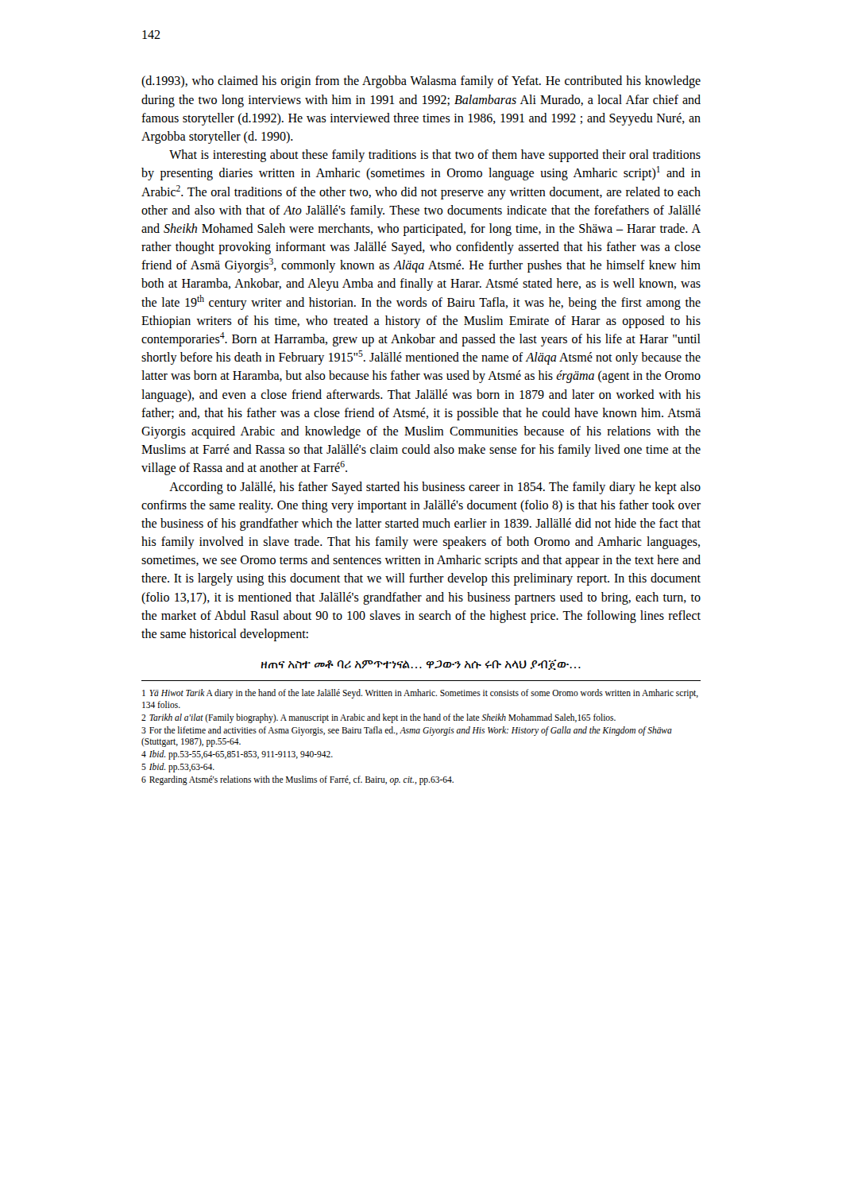142
(d.1993), who claimed his origin from the Argobba Walasma family of Yefat. He contributed his knowledge during the two long interviews with him in 1991 and 1992; Balambaras Ali Murado, a local Afar chief and famous storyteller (d.1992). He was interviewed three times in 1986, 1991 and 1992 ; and Seyyedu Nuré, an Argobba storyteller (d. 1990).
What is interesting about these family traditions is that two of them have supported their oral traditions by presenting diaries written in Amharic (sometimes in Oromo language using Amharic script)1 and in Arabic2. The oral traditions of the other two, who did not preserve any written document, are related to each other and also with that of Ato Jalällé's family. These two documents indicate that the forefathers of Jalällé and Sheikh Mohamed Saleh were merchants, who participated, for long time, in the Shäwa – Harar trade. A rather thought provoking informant was Jalällé Sayed, who confidently asserted that his father was a close friend of Asmä Giyorgis3, commonly known as Aläqa Atsmé. He further pushes that he himself knew him both at Haramba, Ankobar, and Aleyu Amba and finally at Harar. Atsmé stated here, as is well known, was the late 19th century writer and historian. In the words of Bairu Tafla, it was he, being the first among the Ethiopian writers of his time, who treated a history of the Muslim Emirate of Harar as opposed to his contemporaries4. Born at Harramba, grew up at Ankobar and passed the last years of his life at Harar "until shortly before his death in February 1915"5. Jalällé mentioned the name of Aläqa Atsmé not only because the latter was born at Haramba, but also because his father was used by Atsmé as his érgäma (agent in the Oromo language), and even a close friend afterwards. That Jalällé was born in 1879 and later on worked with his father; and, that his father was a close friend of Atsmé, it is possible that he could have known him. Atsmä Giyorgis acquired Arabic and knowledge of the Muslim Communities because of his relations with the Muslims at Farré and Rassa so that Jalällé's claim could also make sense for his family lived one time at the village of Rassa and at another at Farré6.
According to Jalällé, his father Sayed started his business career in 1854. The family diary he kept also confirms the same reality. One thing very important in Jalällé's document (folio 8) is that his father took over the business of his grandfather which the latter started much earlier in 1839. Jallällé did not hide the fact that his family involved in slave trade. That his family were speakers of both Oromo and Amharic languages, sometimes, we see Oromo terms and sentences written in Amharic scripts and that appear in the text here and there. It is largely using this document that we will further develop this preliminary report. In this document (folio 13,17), it is mentioned that Jalällé's grandfather and his business partners used to bring, each turn, to the market of Abdul Rasul about 90 to 100 slaves in search of the highest price. The following lines reflect the same historical development:
ዘጠና አስተ መቶ ባሪ አምጥተነናል… ዋጋውን አሱ ሩቡ አላህ ያብጀው…
1 Yä Hiwot Tarik A diary in the hand of the late Jalällé Seyd. Written in Amharic. Sometimes it consists of some Oromo words written in Amharic script, 134 folios.
2 Tarikh al a'ilat (Family biography). A manuscript in Arabic and kept in the hand of the late Sheikh Mohammad Saleh,165 folios.
3 For the lifetime and activities of Asma Giyorgis, see Bairu Tafla ed., Asma Giyorgis and His Work: History of Galla and the Kingdom of Shäwa (Stuttgart, 1987), pp.55-64.
4 Ibid. pp.53-55,64-65,851-853, 911-9113, 940-942.
5 Ibid. pp.53,63-64.
6 Regarding Atsmé's relations with the Muslims of Farré, cf. Bairu, op. cit., pp.63-64.